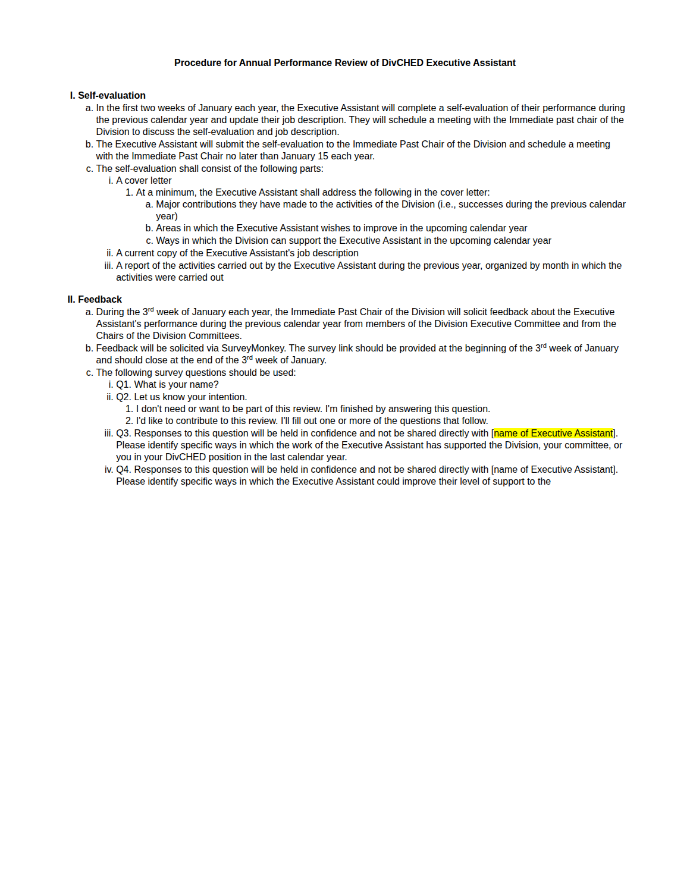Procedure for Annual Performance Review of DivCHED Executive Assistant
Self-evaluation
In the first two weeks of January each year, the Executive Assistant will complete a self-evaluation of their performance during the previous calendar year and update their job description. They will schedule a meeting with the Immediate past chair of the Division to discuss the self-evaluation and job description.
The Executive Assistant will submit the self-evaluation to the Immediate Past Chair of the Division and schedule a meeting with the Immediate Past Chair no later than January 15 each year.
The self-evaluation shall consist of the following parts:
A cover letter
At a minimum, the Executive Assistant shall address the following in the cover letter:
Major contributions they have made to the activities of the Division (i.e., successes during the previous calendar year)
Areas in which the Executive Assistant wishes to improve in the upcoming calendar year
Ways in which the Division can support the Executive Assistant in the upcoming calendar year
A current copy of the Executive Assistant's job description
A report of the activities carried out by the Executive Assistant during the previous year, organized by month in which the activities were carried out
Feedback
During the 3rd week of January each year, the Immediate Past Chair of the Division will solicit feedback about the Executive Assistant's performance during the previous calendar year from members of the Division Executive Committee and from the Chairs of the Division Committees.
Feedback will be solicited via SurveyMonkey. The survey link should be provided at the beginning of the 3rd week of January and should close at the end of the 3rd week of January.
The following survey questions should be used:
Q1. What is your name?
Q2. Let us know your intention.
I don't need or want to be part of this review. I'm finished by answering this question.
I'd like to contribute to this review. I'll fill out one or more of the questions that follow.
Q3. Responses to this question will be held in confidence and not be shared directly with [name of Executive Assistant]. Please identify specific ways in which the work of the Executive Assistant has supported the Division, your committee, or you in your DivCHED position in the last calendar year.
Q4. Responses to this question will be held in confidence and not be shared directly with [name of Executive Assistant]. Please identify specific ways in which the Executive Assistant could improve their level of support to the